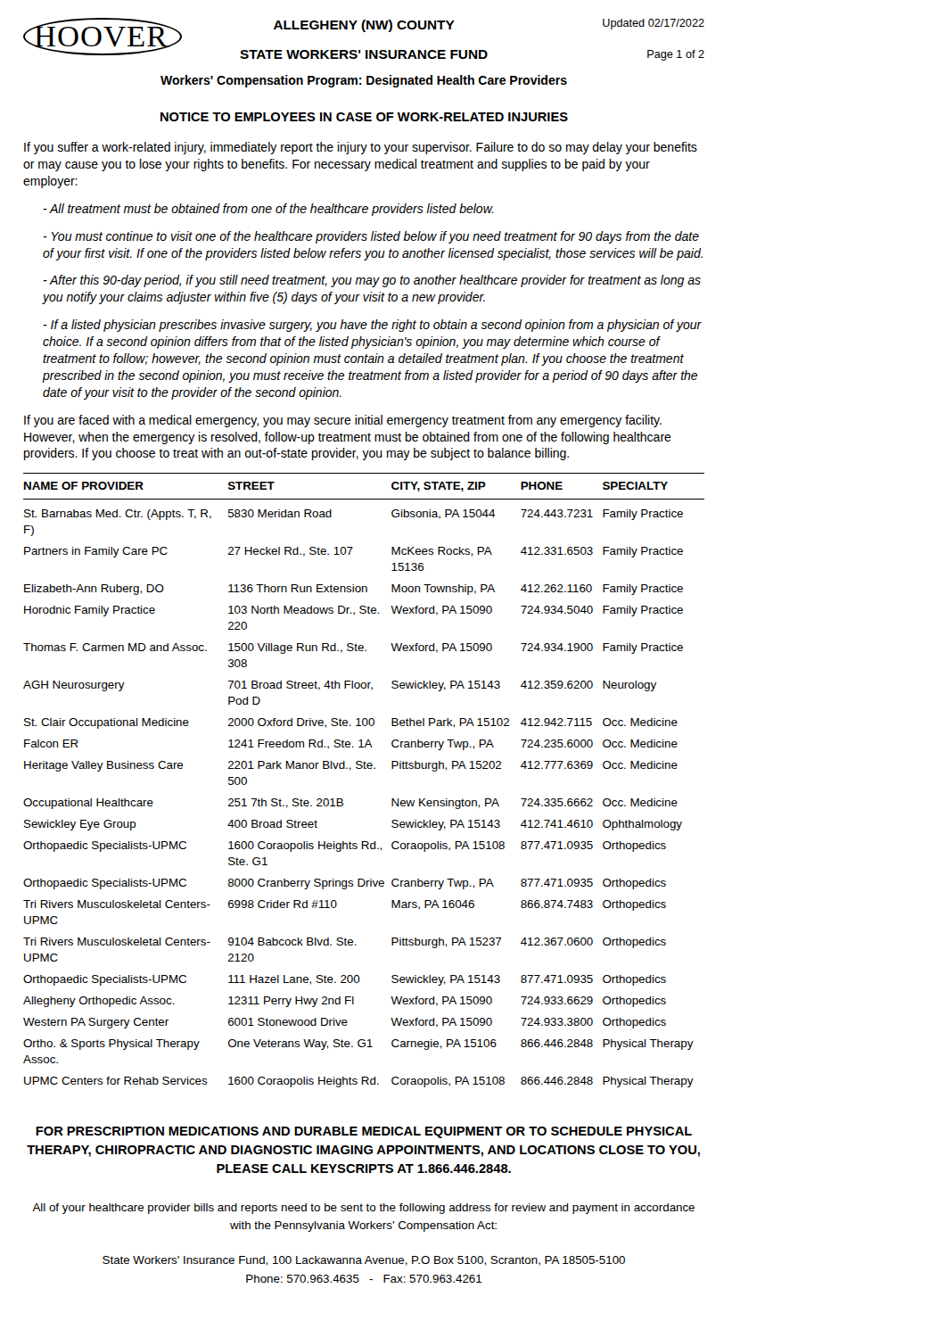HOOVER
ALLEGHENY (NW) COUNTY
STATE WORKERS' INSURANCE FUND
Workers' Compensation Program: Designated Health Care Providers
Updated 02/17/2022
Page 1 of 2
NOTICE TO EMPLOYEES IN CASE OF WORK-RELATED INJURIES
If you suffer a work-related injury, immediately report the injury to your supervisor. Failure to do so may delay your benefits or may cause you to lose your rights to benefits. For necessary medical treatment and supplies to be paid by your employer:
- All treatment must be obtained from one of the healthcare providers listed below.
- You must continue to visit one of the healthcare providers listed below if you need treatment for 90 days from the date of your first visit. If one of the providers listed below refers you to another licensed specialist, those services will be paid.
- After this 90-day period, if you still need treatment, you may go to another healthcare provider for treatment as long as you notify your claims adjuster within five (5) days of your visit to a new provider.
- If a listed physician prescribes invasive surgery, you have the right to obtain a second opinion from a physician of your choice. If a second opinion differs from that of the listed physician's opinion, you may determine which course of treatment to follow; however, the second opinion must contain a detailed treatment plan. If you choose the treatment prescribed in the second opinion, you must receive the treatment from a listed provider for a period of 90 days after the date of your visit to the provider of the second opinion.
If you are faced with a medical emergency, you may secure initial emergency treatment from any emergency facility. However, when the emergency is resolved, follow-up treatment must be obtained from one of the following healthcare providers. If you choose to treat with an out-of-state provider, you may be subject to balance billing.
| NAME OF PROVIDER | STREET | CITY, STATE, ZIP | PHONE | SPECIALTY |
| --- | --- | --- | --- | --- |
| St. Barnabas Med. Ctr. (Appts. T, R, F) | 5830 Meridan Road | Gibsonia, PA 15044 | 724.443.7231 | Family Practice |
| Partners in Family Care PC | 27 Heckel Rd., Ste. 107 | McKees Rocks, PA 15136 | 412.331.6503 | Family Practice |
| Elizabeth-Ann Ruberg, DO | 1136 Thorn Run Extension | Moon Township, PA | 412.262.1160 | Family Practice |
| Horodnic Family Practice | 103 North Meadows Dr., Ste. 220 | Wexford, PA 15090 | 724.934.5040 | Family Practice |
| Thomas F. Carmen MD and Assoc. | 1500 Village Run Rd., Ste. 308 | Wexford, PA 15090 | 724.934.1900 | Family Practice |
| AGH Neurosurgery | 701 Broad Street, 4th Floor, Pod D | Sewickley, PA 15143 | 412.359.6200 | Neurology |
| St. Clair Occupational Medicine | 2000 Oxford Drive, Ste. 100 | Bethel Park, PA 15102 | 412.942.7115 | Occ. Medicine |
| Falcon ER | 1241 Freedom Rd., Ste. 1A | Cranberry Twp., PA | 724.235.6000 | Occ. Medicine |
| Heritage Valley Business Care | 2201 Park Manor Blvd., Ste. 500 | Pittsburgh, PA 15202 | 412.777.6369 | Occ. Medicine |
| Occupational Healthcare | 251 7th St., Ste. 201B | New Kensington, PA | 724.335.6662 | Occ. Medicine |
| Sewickley Eye Group | 400 Broad Street | Sewickley, PA 15143 | 412.741.4610 | Ophthalmology |
| Orthopaedic Specialists-UPMC | 1600 Coraopolis Heights Rd., Ste. G1 | Coraopolis, PA 15108 | 877.471.0935 | Orthopedics |
| Orthopaedic Specialists-UPMC | 8000 Cranberry Springs Drive | Cranberry Twp., PA | 877.471.0935 | Orthopedics |
| Tri Rivers Musculoskeletal Centers- UPMC | 6998 Crider Rd #110 | Mars, PA 16046 | 866.874.7483 | Orthopedics |
| Tri Rivers Musculoskeletal Centers- UPMC | 9104 Babcock Blvd. Ste. 2120 | Pittsburgh, PA 15237 | 412.367.0600 | Orthopedics |
| Orthopaedic Specialists-UPMC | 111 Hazel Lane, Ste. 200 | Sewickley, PA 15143 | 877.471.0935 | Orthopedics |
| Allegheny Orthopedic Assoc. | 12311 Perry Hwy 2nd Fl | Wexford, PA 15090 | 724.933.6629 | Orthopedics |
| Western PA Surgery Center | 6001 Stonewood Drive | Wexford, PA 15090 | 724.933.3800 | Orthopedics |
| Ortho. & Sports Physical Therapy Assoc. | One Veterans Way, Ste. G1 | Carnegie, PA 15106 | 866.446.2848 | Physical Therapy |
| UPMC Centers for Rehab Services | 1600 Coraopolis Heights Rd. | Coraopolis, PA 15108 | 866.446.2848 | Physical Therapy |
FOR PRESCRIPTION MEDICATIONS AND DURABLE MEDICAL EQUIPMENT OR TO SCHEDULE PHYSICAL THERAPY, CHIROPRACTIC AND DIAGNOSTIC IMAGING APPOINTMENTS, AND LOCATIONS CLOSE TO YOU, PLEASE CALL KEYSCRIPTS AT 1.866.446.2848.
All of your healthcare provider bills and reports need to be sent to the following address for review and payment in accordance with the Pennsylvania Workers' Compensation Act:
State Workers' Insurance Fund, 100 Lackawanna Avenue, P.O Box 5100, Scranton, PA 18505-5100
Phone: 570.963.4635 - Fax: 570.963.4261